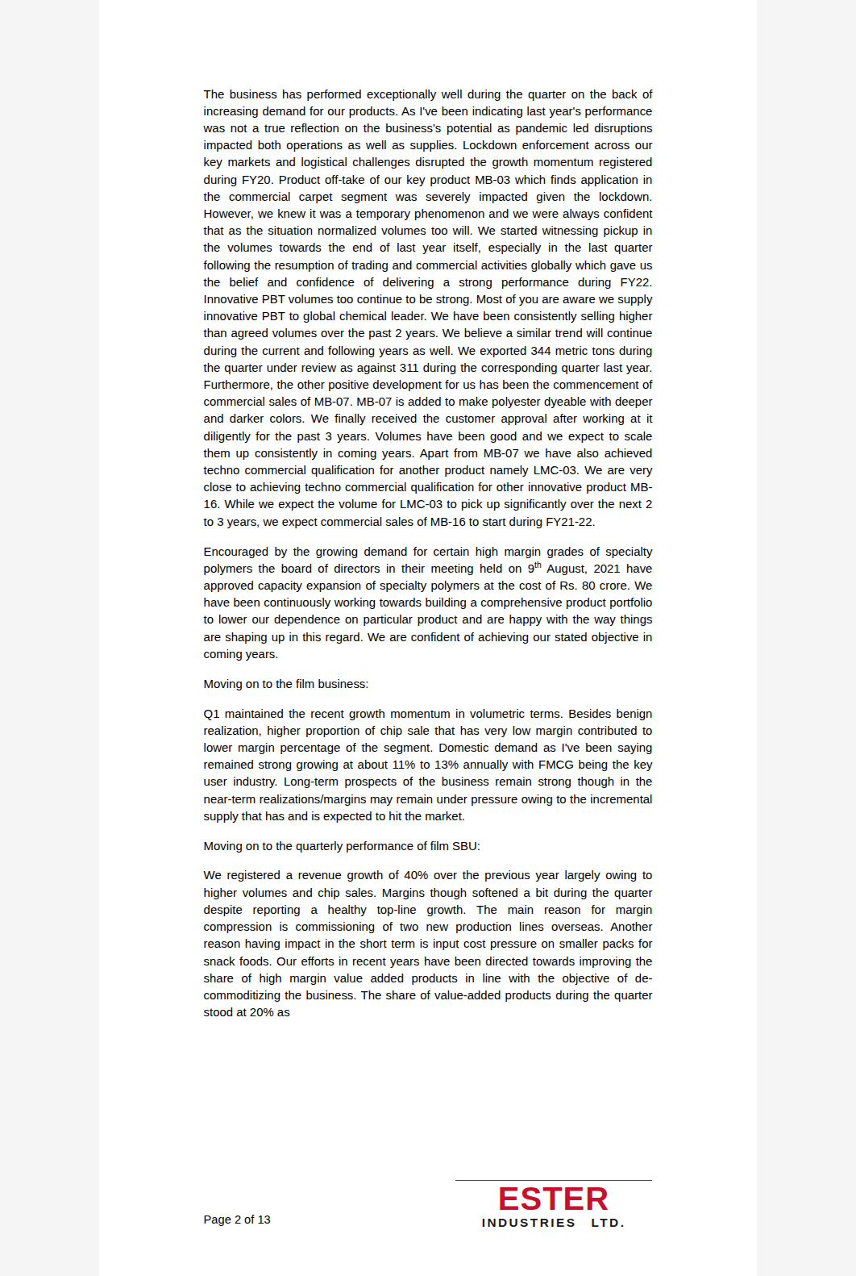The business has performed exceptionally well during the quarter on the back of increasing demand for our products. As I've been indicating last year's performance was not a true reflection on the business's potential as pandemic led disruptions impacted both operations as well as supplies. Lockdown enforcement across our key markets and logistical challenges disrupted the growth momentum registered during FY20. Product off-take of our key product MB-03 which finds application in the commercial carpet segment was severely impacted given the lockdown. However, we knew it was a temporary phenomenon and we were always confident that as the situation normalized volumes too will. We started witnessing pickup in the volumes towards the end of last year itself, especially in the last quarter following the resumption of trading and commercial activities globally which gave us the belief and confidence of delivering a strong performance during FY22. Innovative PBT volumes too continue to be strong. Most of you are aware we supply innovative PBT to global chemical leader. We have been consistently selling higher than agreed volumes over the past 2 years. We believe a similar trend will continue during the current and following years as well. We exported 344 metric tons during the quarter under review as against 311 during the corresponding quarter last year. Furthermore, the other positive development for us has been the commencement of commercial sales of MB-07. MB-07 is added to make polyester dyeable with deeper and darker colors. We finally received the customer approval after working at it diligently for the past 3 years. Volumes have been good and we expect to scale them up consistently in coming years. Apart from MB-07 we have also achieved techno commercial qualification for another product namely LMC-03. We are very close to achieving techno commercial qualification for other innovative product MB-16. While we expect the volume for LMC-03 to pick up significantly over the next 2 to 3 years, we expect commercial sales of MB-16 to start during FY21-22.
Encouraged by the growing demand for certain high margin grades of specialty polymers the board of directors in their meeting held on 9th August, 2021 have approved capacity expansion of specialty polymers at the cost of Rs. 80 crore. We have been continuously working towards building a comprehensive product portfolio to lower our dependence on particular product and are happy with the way things are shaping up in this regard. We are confident of achieving our stated objective in coming years.
Moving on to the film business:
Q1 maintained the recent growth momentum in volumetric terms. Besides benign realization, higher proportion of chip sale that has very low margin contributed to lower margin percentage of the segment. Domestic demand as I've been saying remained strong growing at about 11% to 13% annually with FMCG being the key user industry. Long-term prospects of the business remain strong though in the near-term realizations/margins may remain under pressure owing to the incremental supply that has and is expected to hit the market.
Moving on to the quarterly performance of film SBU:
We registered a revenue growth of 40% over the previous year largely owing to higher volumes and chip sales. Margins though softened a bit during the quarter despite reporting a healthy top-line growth. The main reason for margin compression is commissioning of two new production lines overseas. Another reason having impact in the short term is input cost pressure on smaller packs for snack foods. Our efforts in recent years have been directed towards improving the share of high margin value added products in line with the objective of de-commoditizing the business. The share of value-added products during the quarter stood at 20% as
Page 2 of 13
ESTER
INDUSTRIESLTD.